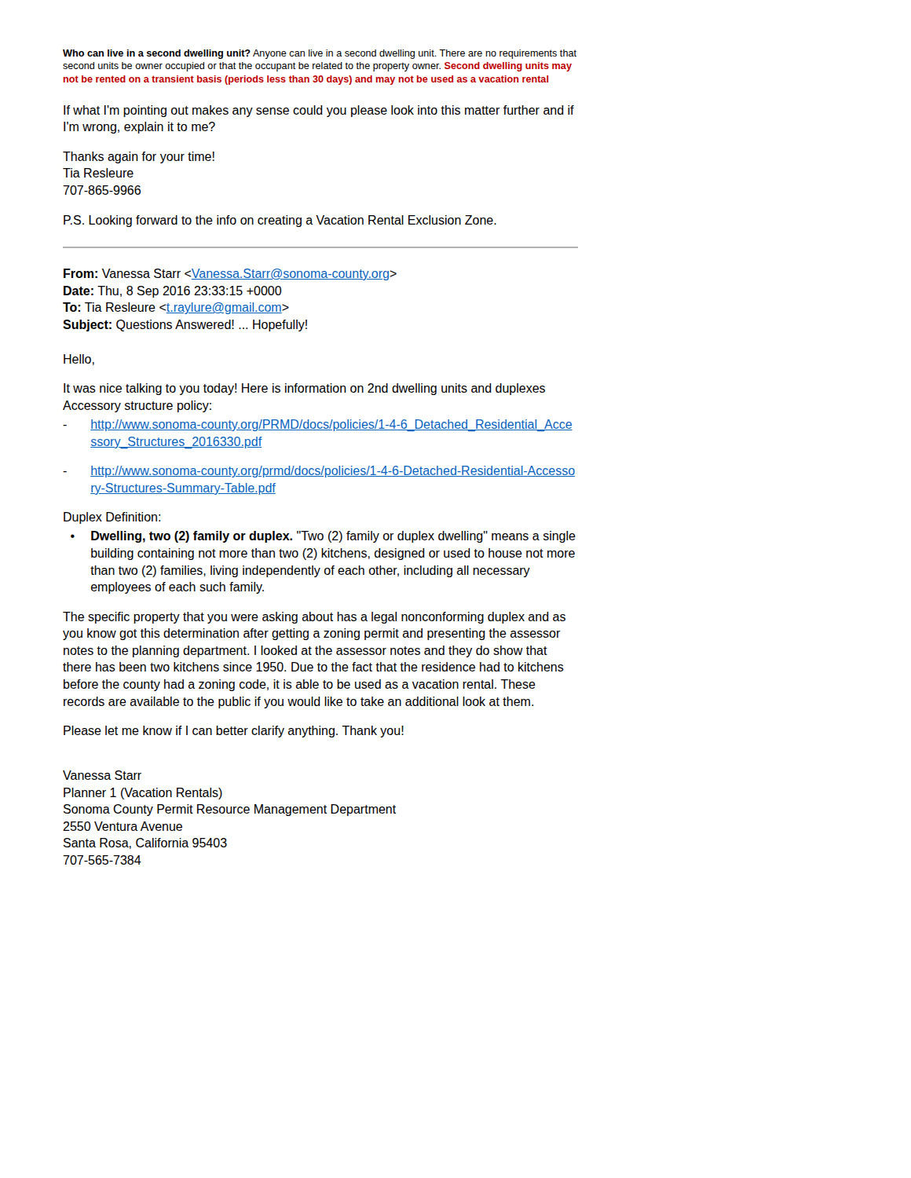Wh o can live in a second dwelling unit? Anyone can live in a second dwelling unit. There are no requirements that second units be owner occupied or that the occupant be related to the property owner. Second dwelling units may not be rented on a transient basis (periods less than 30 days) and may not be used as a vacation rental
If what I'm pointing out makes any sense could you please look into this matter further and if I'm wrong, explain it to me?
Thanks again for your time!
Tia Resleure
707-865-9966
P.S. Looking forward to the info on creating a Vacation Rental Exclusion Zone.
From: Vanessa Starr <Vanessa.Starr@sonoma-county.org>
Date: Thu, 8 Sep 2016 23:33:15 +0000
To: Tia Resleure <t.raylure@gmail.com>
Subject: Questions Answered! ... Hopefully!
Hello,
It was nice talking to you today! Here is information on 2nd dwelling units and duplexes
Accessory structure policy:
http://www.sonoma-county.org/PRMD/docs/policies/1-4-6_Detached_Residential_Accessory_Structures_2016330.pdf
http://www.sonoma-county.org/prmd/docs/policies/1-4-6-Detached-Residential-Accessory-Structures-Summary-Table.pdf
Duplex Definition:
Dwelling, two (2) family or duplex. "Two (2) family or duplex dwelling" means a single building containing not more than two (2) kitchens, designed or used to house not more than two (2) families, living independently of each other, including all necessary employees of each such family.
The specific property that you were asking about has a legal nonconforming duplex and as you know got this determination after getting a zoning permit and presenting the assessor notes to the planning department. I looked at the assessor notes and they do show that there has been two kitchens since 1950. Due to the fact that the residence had to kitchens before the county had a zoning code, it is able to be used as a vacation rental. These records are available to the public if you would like to take an additional look at them.
Please let me know if I can better clarify anything. Thank you!
Vanessa Starr
Planner 1 (Vacation Rentals)
Sonoma County Permit Resource Management Department
2550 Ventura Avenue
Santa Rosa, California 95403
707-565-7384